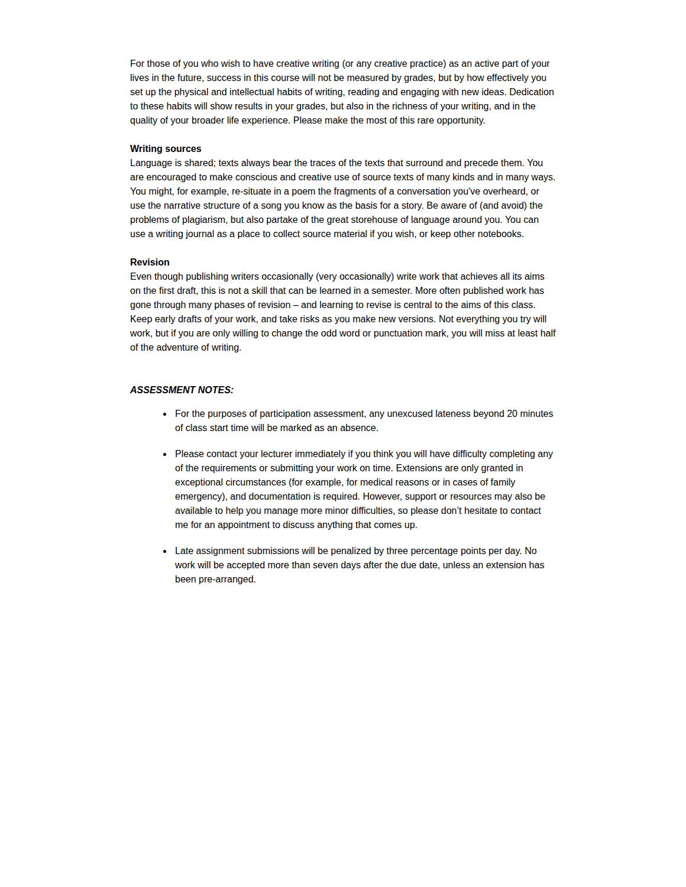For those of you who wish to have creative writing (or any creative practice) as an active part of your lives in the future, success in this course will not be measured by grades, but by how effectively you set up the physical and intellectual habits of writing, reading and engaging with new ideas. Dedication to these habits will show results in your grades, but also in the richness of your writing, and in the quality of your broader life experience. Please make the most of this rare opportunity.
Writing sources
Language is shared; texts always bear the traces of the texts that surround and precede them. You are encouraged to make conscious and creative use of source texts of many kinds and in many ways. You might, for example, re-situate in a poem the fragments of a conversation you've overheard, or use the narrative structure of a song you know as the basis for a story. Be aware of (and avoid) the problems of plagiarism, but also partake of the great storehouse of language around you. You can use a writing journal as a place to collect source material if you wish, or keep other notebooks.
Revision
Even though publishing writers occasionally (very occasionally) write work that achieves all its aims on the first draft, this is not a skill that can be learned in a semester. More often published work has gone through many phases of revision – and learning to revise is central to the aims of this class. Keep early drafts of your work, and take risks as you make new versions. Not everything you try will work, but if you are only willing to change the odd word or punctuation mark, you will miss at least half of the adventure of writing.
ASSESSMENT NOTES:
For the purposes of participation assessment, any unexcused lateness beyond 20 minutes of class start time will be marked as an absence.
Please contact your lecturer immediately if you think you will have difficulty completing any of the requirements or submitting your work on time. Extensions are only granted in exceptional circumstances (for example, for medical reasons or in cases of family emergency), and documentation is required. However, support or resources may also be available to help you manage more minor difficulties, so please don’t hesitate to contact me for an appointment to discuss anything that comes up.
Late assignment submissions will be penalized by three percentage points per day. No work will be accepted more than seven days after the due date, unless an extension has been pre-arranged.